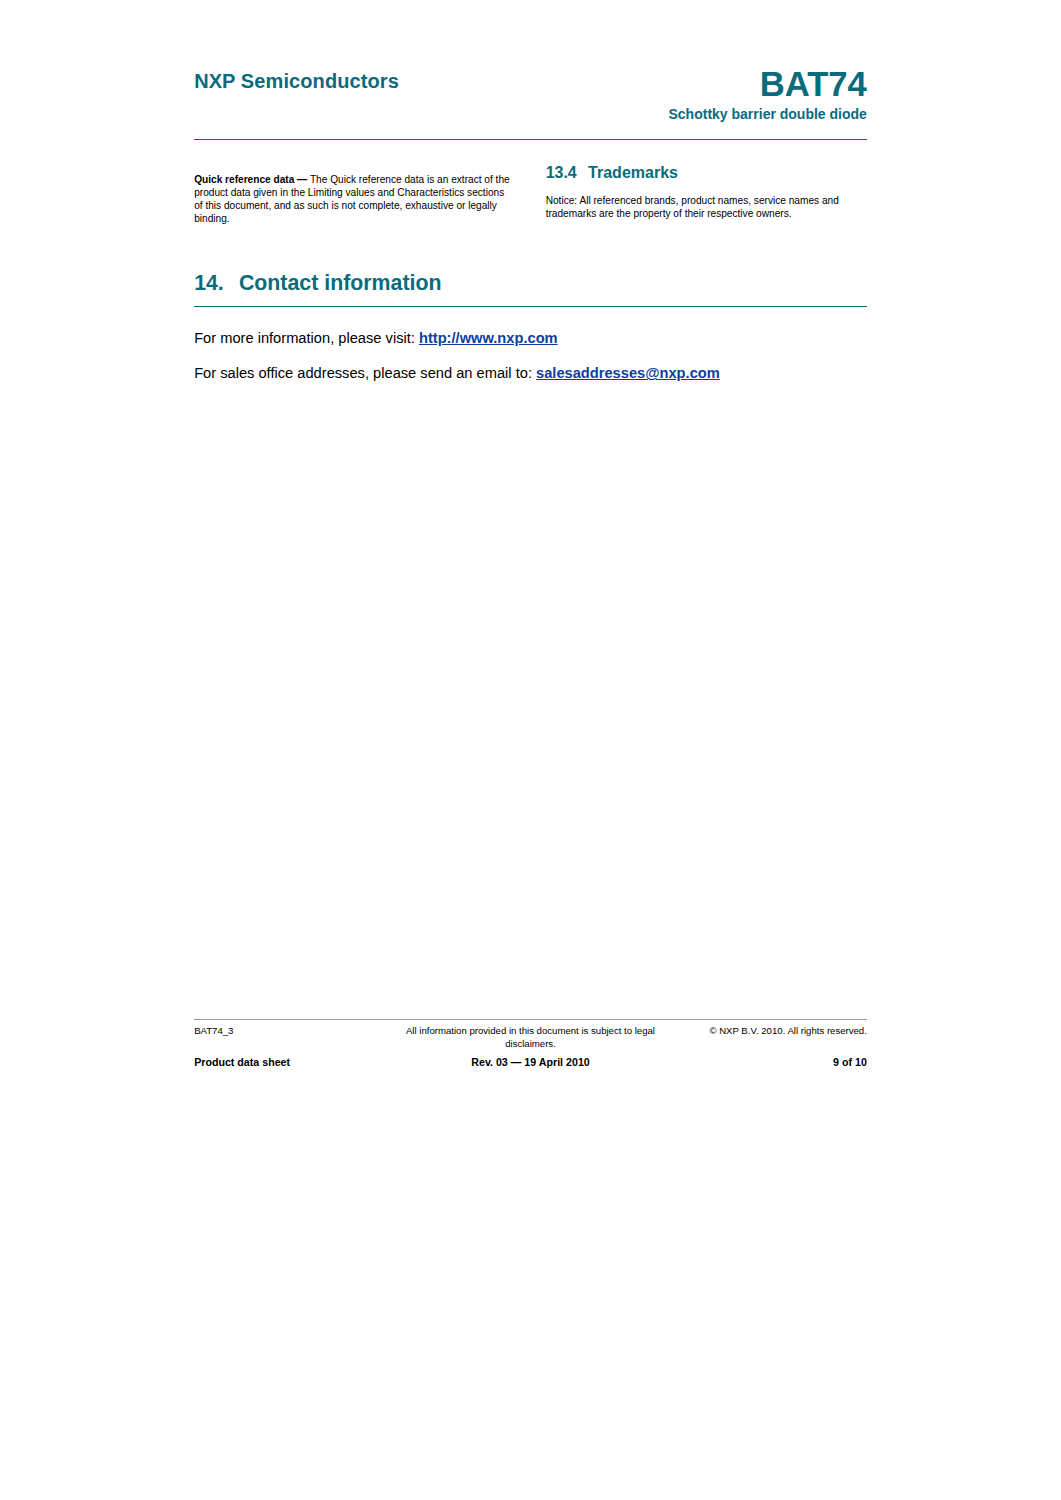NXP Semiconductors
BAT74
Schottky barrier double diode
Quick reference data — The Quick reference data is an extract of the product data given in the Limiting values and Characteristics sections of this document, and as such is not complete, exhaustive or legally binding.
13.4 Trademarks
Notice: All referenced brands, product names, service names and trademarks are the property of their respective owners.
14. Contact information
For more information, please visit: http://www.nxp.com
For sales office addresses, please send an email to: salesaddresses@nxp.com
BAT74_3
All information provided in this document is subject to legal disclaimers.
© NXP B.V. 2010. All rights reserved.
Product data sheet
Rev. 03 — 19 April 2010
9 of 10